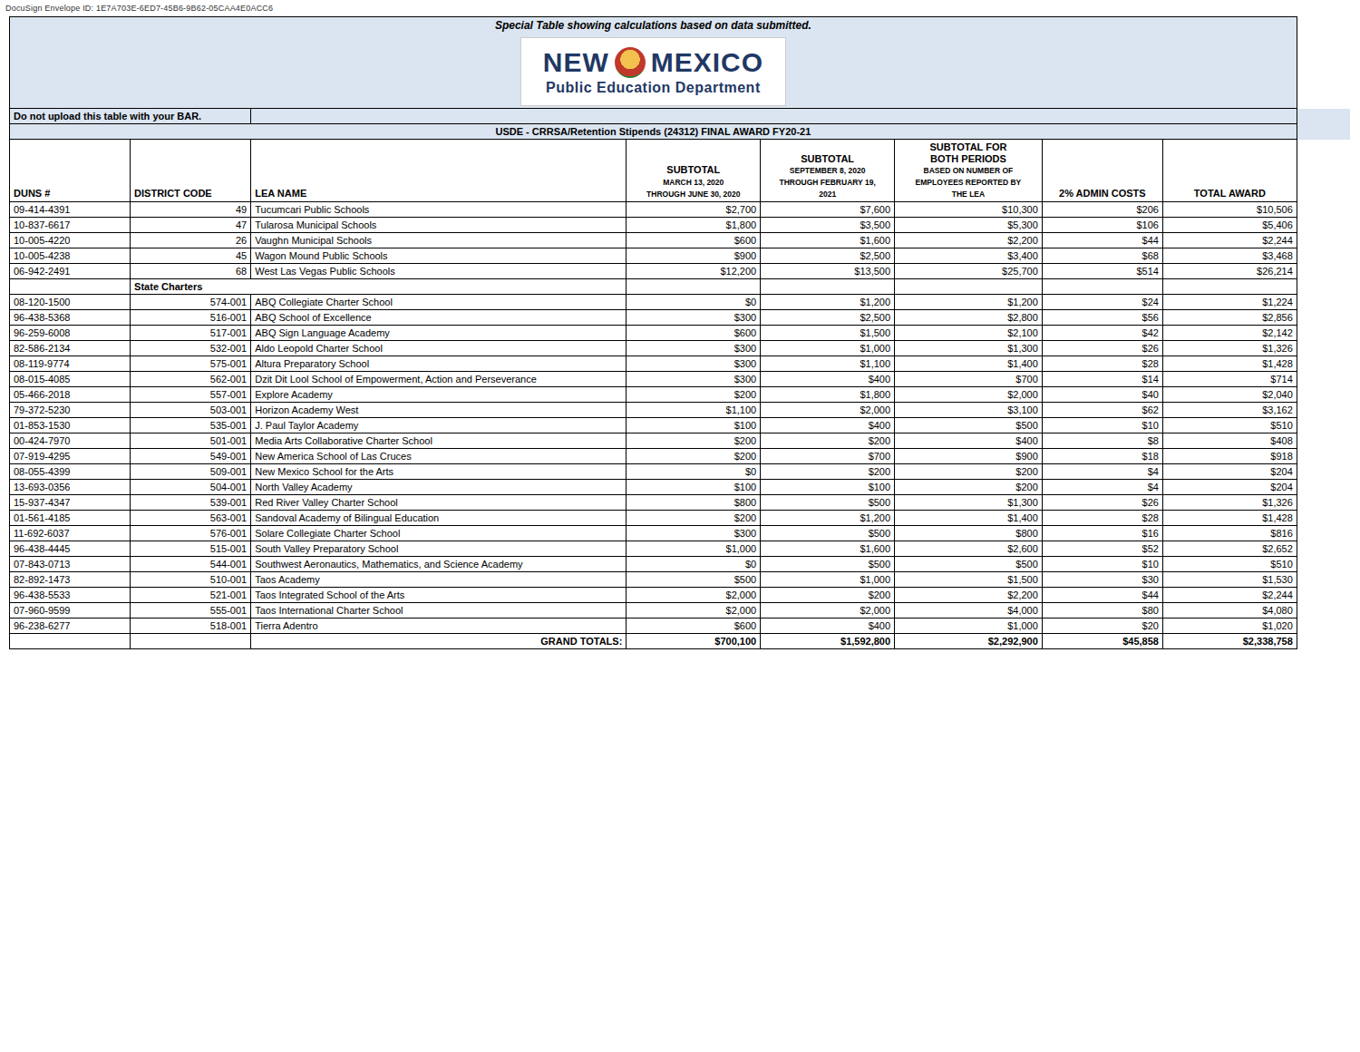DocuSign Envelope ID: 1E7A703E-6ED7-45B6-9B62-05CAA4E0ACC6
| Special Table showing calculations based on data submitted. NEW MEXICO Public Education Department | |
| Do not upload this table with your BAR. | | |
| USDE - CRRSA/Retention Stipends (24312) FINAL AWARD FY20-21 | |
| DUNS # | DISTRICT CODE | LEA NAME | SUBTOTAL MARCH 13, 2020 THROUGH JUNE 30, 2020 | SUBTOTAL SEPTEMBER 8, 2020 THROUGH FEBRUARY 19, 2021 | SUBTOTAL FOR BOTH PERIODS BASED ON NUMBER OF EMPLOYEES REPORTED BY THE LEA | 2% ADMIN COSTS | TOTAL AWARD | |
| 09-414-4391 | 49 | Tucumcari Public Schools | $2,700 | $7,600 | $10,300 | $206 | $10,506 | |
| 10-837-6617 | 47 | Tularosa Municipal Schools | $1,800 | $3,500 | $5,300 | $106 | $5,406 | |
| 10-005-4220 | 26 | Vaughn Municipal Schools | $600 | $1,600 | $2,200 | $44 | $2,244 | |
| 10-005-4238 | 45 | Wagon Mound Public Schools | $900 | $2,500 | $3,400 | $68 | $3,468 | |
| 06-942-2491 | 68 | West Las Vegas Public Schools | $12,200 | $13,500 | $25,700 | $514 | $26,214 | |
| | State Charters | | | | | | |
| 08-120-1500 | 574-001 | ABQ Collegiate Charter School | $0 | $1,200 | $1,200 | $24 | $1,224 | |
| 96-438-5368 | 516-001 | ABQ School of Excellence | $300 | $2,500 | $2,800 | $56 | $2,856 | |
| 96-259-6008 | 517-001 | ABQ Sign Language Academy | $600 | $1,500 | $2,100 | $42 | $2,142 | |
| 82-586-2134 | 532-001 | Aldo Leopold Charter School | $300 | $1,000 | $1,300 | $26 | $1,326 | |
| 08-119-9774 | 575-001 | Altura Preparatory School | $300 | $1,100 | $1,400 | $28 | $1,428 | |
| 08-015-4085 | 562-001 | Dzit Dit Lool School of Empowerment, Action and Perseverance | $300 | $400 | $700 | $14 | $714 | |
| 05-466-2018 | 557-001 | Explore Academy | $200 | $1,800 | $2,000 | $40 | $2,040 | |
| 79-372-5230 | 503-001 | Horizon Academy West | $1,100 | $2,000 | $3,100 | $62 | $3,162 | |
| 01-853-1530 | 535-001 | J. Paul Taylor Academy | $100 | $400 | $500 | $10 | $510 | |
| 00-424-7970 | 501-001 | Media Arts Collaborative Charter School | $200 | $200 | $400 | $8 | $408 | |
| 07-919-4295 | 549-001 | New America School of Las Cruces | $200 | $700 | $900 | $18 | $918 | |
| 08-055-4399 | 509-001 | New Mexico School for the Arts | $0 | $200 | $200 | $4 | $204 | |
| 13-693-0356 | 504-001 | North Valley Academy | $100 | $100 | $200 | $4 | $204 | |
| 15-937-4347 | 539-001 | Red River Valley Charter School | $800 | $500 | $1,300 | $26 | $1,326 | |
| 01-561-4185 | 563-001 | Sandoval Academy of Bilingual Education | $200 | $1,200 | $1,400 | $28 | $1,428 | |
| 11-692-6037 | 576-001 | Solare Collegiate Charter School | $300 | $500 | $800 | $16 | $816 | |
| 96-438-4445 | 515-001 | South Valley Preparatory School | $1,000 | $1,600 | $2,600 | $52 | $2,652 | |
| 07-843-0713 | 544-001 | Southwest Aeronautics, Mathematics, and Science Academy | $0 | $500 | $500 | $10 | $510 | |
| 82-892-1473 | 510-001 | Taos Academy | $500 | $1,000 | $1,500 | $30 | $1,530 | |
| 96-438-5533 | 521-001 | Taos Integrated School of the Arts | $2,000 | $200 | $2,200 | $44 | $2,244 | |
| 07-960-9599 | 555-001 | Taos International Charter School | $2,000 | $2,000 | $4,000 | $80 | $4,080 | |
| 96-238-6277 | 518-001 | Tierra Adentro | $600 | $400 | $1,000 | $20 | $1,020 | |
| | | GRAND TOTALS: | $700,100 | $1,592,800 | $2,292,900 | $45,858 | $2,338,758 | |